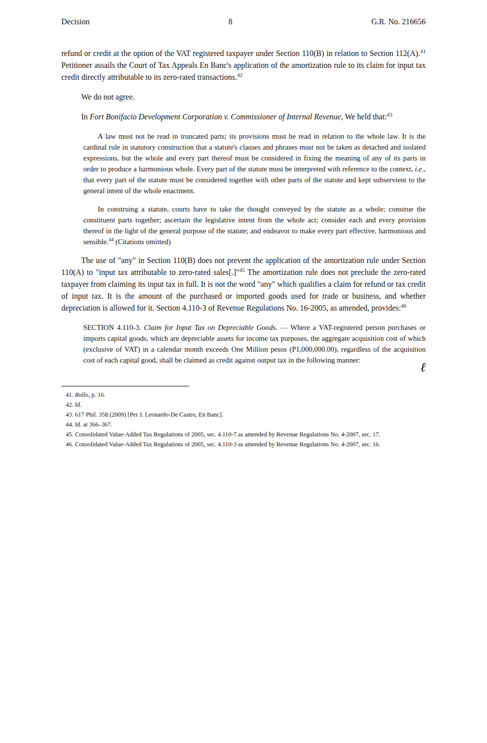Decision 8 G.R. No. 216656
refund or credit at the option of the VAT registered taxpayer under Section 110(B) in relation to Section 112(A).41 Petitioner assails the Court of Tax Appeals En Banc's application of the amortization rule to its claim for input tax credit directly attributable to its zero-rated transactions.42
We do not agree.
In Fort Bonifacio Development Corporation v. Commissioner of Internal Revenue, We held that:43
A law must not be read in truncated parts; its provisions must be read in relation to the whole law. It is the cardinal rule in statutory construction that a statute's clauses and phrases must not be taken as detached and isolated expressions, but the whole and every part thereof must be considered in fixing the meaning of any of its parts in order to produce a harmonious whole. Every part of the statute must be interpreted with reference to the context, i.e., that every part of the statute must be considered together with other parts of the statute and kept subservient to the general intent of the whole enactment.
In construing a statute, courts have to take the thought conveyed by the statute as a whole; construe the constituent parts together; ascertain the legislative intent from the whole act; consider each and every provision thereof in the light of the general purpose of the statute; and endeavor to make every part effective, harmonious and sensible.44 (Citations omitted)
The use of "any" in Section 110(B) does not prevent the application of the amortization rule under Section 110(A) to "input tax attributable to zero-rated sales[.]"45 The amortization rule does not preclude the zero-rated taxpayer from claiming its input tax in full. It is not the word "any" which qualifies a claim for refund or tax credit of input tax. It is the amount of the purchased or imported goods used for trade or business, and whether depreciation is allowed for it. Section 4.110-3 of Revenue Regulations No. 16-2005, as amended, provides:46
SECTION 4.110-3. Claim for Input Tax on Depreciable Goods. — Where a VAT-registered person purchases or imports capital goods, which are depreciable assets for income tax purposes, the aggregate acquisition cost of which (exclusive of VAT) in a calendar month exceeds One Million pesos (P1,000,000.00), regardless of the acquisition cost of each capital good, shall be claimed as credit against output tax in the following manner:
ℓ
Rollo, p. 16.
Id.
617 Phil. 358 (2009) [Per J. Leonardo-De Castro, En Banc].
Id. at 366–367.
Consolidated Value-Added Tax Regulations of 2005, sec. 4.110-7 as amended by Revenue Regulations No. 4-2007, sec. 17.
Consolidated Value-Added Tax Regulations of 2005, sec. 4.110-3 as amended by Revenue Regulations No. 4-2007, sec. 16.